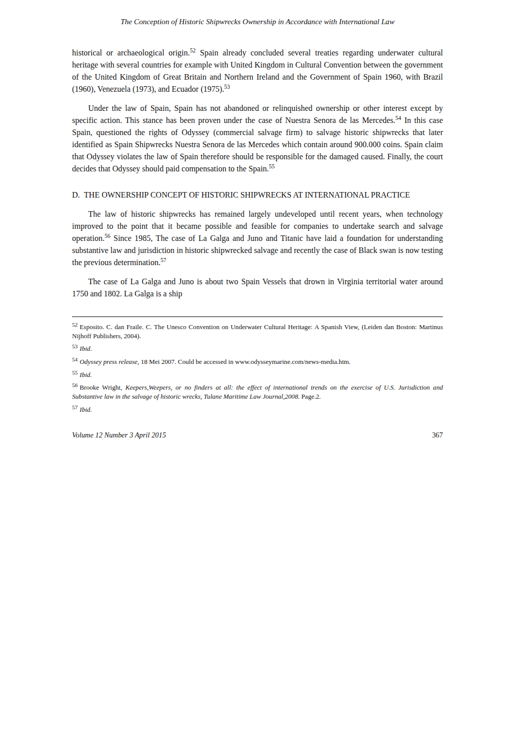The Conception of Historic Shipwrecks Ownership in Accordance with International Law
historical or archaeological origin.52 Spain already concluded several treaties regarding underwater cultural heritage with several countries for example with United Kingdom in Cultural Convention between the government of the United Kingdom of Great Britain and Northern Ireland and the Government of Spain 1960, with Brazil (1960), Venezuela (1973), and Ecuador (1975).53
Under the law of Spain, Spain has not abandoned or relinquished ownership or other interest except by specific action. This stance has been proven under the case of Nuestra Senora de las Mercedes.54 In this case Spain, questioned the rights of Odyssey (commercial salvage firm) to salvage historic shipwrecks that later identified as Spain Shipwrecks Nuestra Senora de las Mercedes which contain around 900.000 coins. Spain claim that Odyssey violates the law of Spain therefore should be responsible for the damaged caused. Finally, the court decides that Odyssey should paid compensation to the Spain.55
D. THE OWNERSHIP CONCEPT OF HISTORIC SHIPWRECKS AT INTERNATIONAL PRACTICE
The law of historic shipwrecks has remained largely undeveloped until recent years, when technology improved to the point that it became possible and feasible for companies to undertake search and salvage operation.56 Since 1985, The case of La Galga and Juno and Titanic have laid a foundation for understanding substantive law and jurisdiction in historic shipwrecked salvage and recently the case of Black swan is now testing the previous determination.57
The case of La Galga and Juno is about two Spain Vessels that drown in Virginia territorial water around 1750 and 1802. La Galga is a ship
52 Esposito. C. dan Fraile. C. The Unesco Convention on Underwater Cultural Heritage: A Spanish View, (Leiden dan Boston: Martinus Nijhoff Publishers, 2004).
53 Ibid.
54 Odyssey press release, 18 Mei 2007. Could be accessed in www.odysseymarine.com/news-media.htm.
55 Ibid.
56 Brooke Wright, Keepers,Weepers, or no finders at all: the effect of international trends on the exercise of U.S. Jurisdiction and Substantive law in the salvage of historic wrecks, Tulane Maritime Law Journal,2008. Page.2.
57 Ibid.
Volume 12 Number 3 April 2015 367